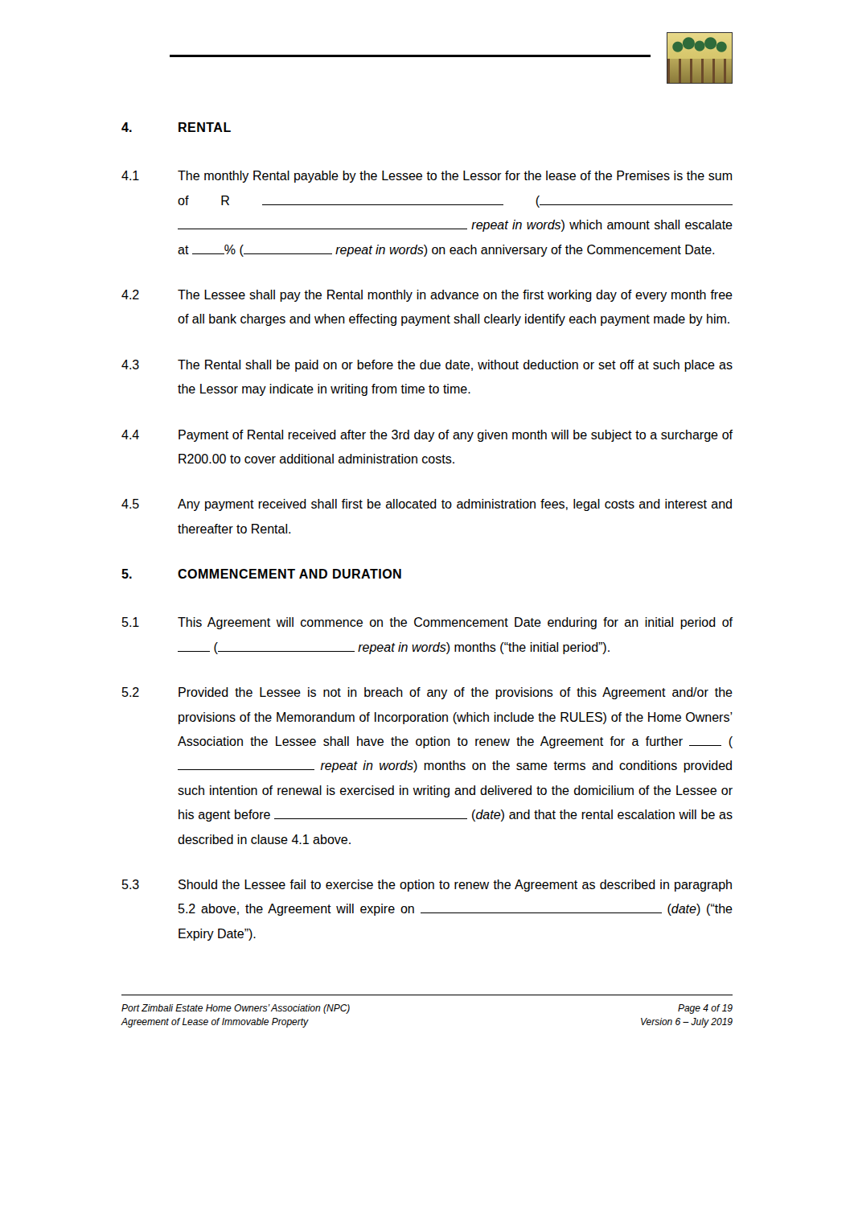4.
RENTAL
4.1
The monthly Rental payable by the Lessee to the Lessor for the lease of the Premises is the sum of R ( repeat in words) which amount shall escalate at % ( repeat in words) on each anniversary of the Commencement Date.
4.2
The Lessee shall pay the Rental monthly in advance on the first working day of every month free of all bank charges and when effecting payment shall clearly identify each payment made by him.
4.3
The Rental shall be paid on or before the due date, without deduction or set off at such place as the Lessor may indicate in writing from time to time.
4.4
Payment of Rental received after the 3rd day of any given month will be subject to a surcharge of R200.00 to cover additional administration costs.
4.5
Any payment received shall first be allocated to administration fees, legal costs and interest and thereafter to Rental.
5.
COMMENCEMENT AND DURATION
5.1
This Agreement will commence on the Commencement Date enduring for an initial period of ( repeat in words) months (“the initial period”).
5.2
Provided the Lessee is not in breach of any of the provisions of this Agreement and/or the provisions of the Memorandum of Incorporation (which include the RULES) of the Home Owners’ Association the Lessee shall have the option to renew the Agreement for a further ( repeat in words) months on the same terms and conditions provided such intention of renewal is exercised in writing and delivered to the domicilium of the Lessee or his agent before (date) and that the rental escalation will be as described in clause 4.1 above.
5.3
Should the Lessee fail to exercise the option to renew the Agreement as described in paragraph 5.2 above, the Agreement will expire on (date) (“the Expiry Date”).
Port Zimbali Estate Home Owners’ Association (NPC)
Agreement of Lease of Immovable Property
Page 4 of 19
Version 6 – July 2019